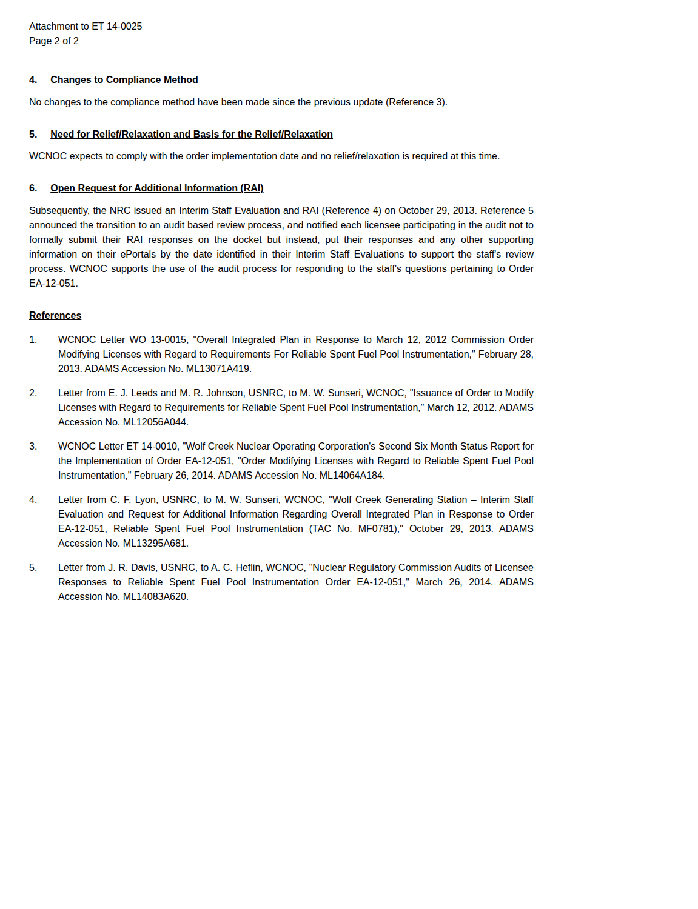Attachment to ET 14-0025
Page 2 of 2
4. Changes to Compliance Method
No changes to the compliance method have been made since the previous update (Reference 3).
5. Need for Relief/Relaxation and Basis for the Relief/Relaxation
WCNOC expects to comply with the order implementation date and no relief/relaxation is required at this time.
6. Open Request for Additional Information (RAI)
Subsequently, the NRC issued an Interim Staff Evaluation and RAI (Reference 4) on October 29, 2013. Reference 5 announced the transition to an audit based review process, and notified each licensee participating in the audit not to formally submit their RAI responses on the docket but instead, put their responses and any other supporting information on their ePortals by the date identified in their Interim Staff Evaluations to support the staff's review process. WCNOC supports the use of the audit process for responding to the staff's questions pertaining to Order EA-12-051.
References
WCNOC Letter WO 13-0015, "Overall Integrated Plan in Response to March 12, 2012 Commission Order Modifying Licenses with Regard to Requirements For Reliable Spent Fuel Pool Instrumentation," February 28, 2013. ADAMS Accession No. ML13071A419.
Letter from E. J. Leeds and M. R. Johnson, USNRC, to M. W. Sunseri, WCNOC, "Issuance of Order to Modify Licenses with Regard to Requirements for Reliable Spent Fuel Pool Instrumentation," March 12, 2012. ADAMS Accession No. ML12056A044.
WCNOC Letter ET 14-0010, "Wolf Creek Nuclear Operating Corporation's Second Six Month Status Report for the Implementation of Order EA-12-051, "Order Modifying Licenses with Regard to Reliable Spent Fuel Pool Instrumentation," February 26, 2014. ADAMS Accession No. ML14064A184.
Letter from C. F. Lyon, USNRC, to M. W. Sunseri, WCNOC, "Wolf Creek Generating Station – Interim Staff Evaluation and Request for Additional Information Regarding Overall Integrated Plan in Response to Order EA-12-051, Reliable Spent Fuel Pool Instrumentation (TAC No. MF0781)," October 29, 2013. ADAMS Accession No. ML13295A681.
Letter from J. R. Davis, USNRC, to A. C. Heflin, WCNOC, "Nuclear Regulatory Commission Audits of Licensee Responses to Reliable Spent Fuel Pool Instrumentation Order EA-12-051," March 26, 2014. ADAMS Accession No. ML14083A620.